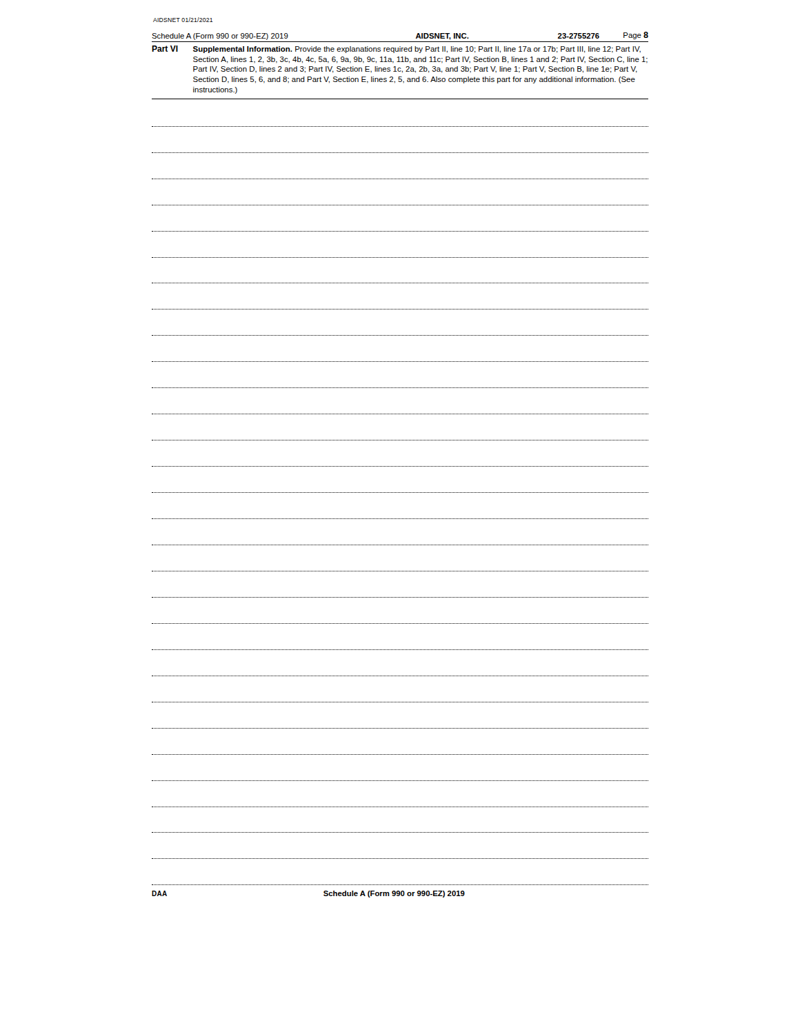AIDSNET 01/21/2021
| Schedule A (Form 990 or 990-EZ) 2019 | AIDSNET, INC. | 23-2755276 | Page 8 |
| Part VI | Supplemental Information. Provide the explanations required by Part II, line 10; Part II, line 17a or 17b; Part III, line 12; Part IV, Section A, lines 1, 2, 3b, 3c, 4b, 4c, 5a, 6, 9a, 9b, 9c, 11a, 11b, and 11c; Part IV, Section B, lines 1 and 2; Part IV, Section C, line 1; Part IV, Section D, lines 2 and 3; Part IV, Section E, lines 1c, 2a, 2b, 3a, and 3b; Part V, line 1; Part V, Section B, line 1e; Part V, Section D, lines 5, 6, and 8; and Part V, Section E, lines 2, 5, and 6. Also complete this part for any additional information. (See instructions.) |
DAA
Schedule A (Form 990 or 990-EZ) 2019